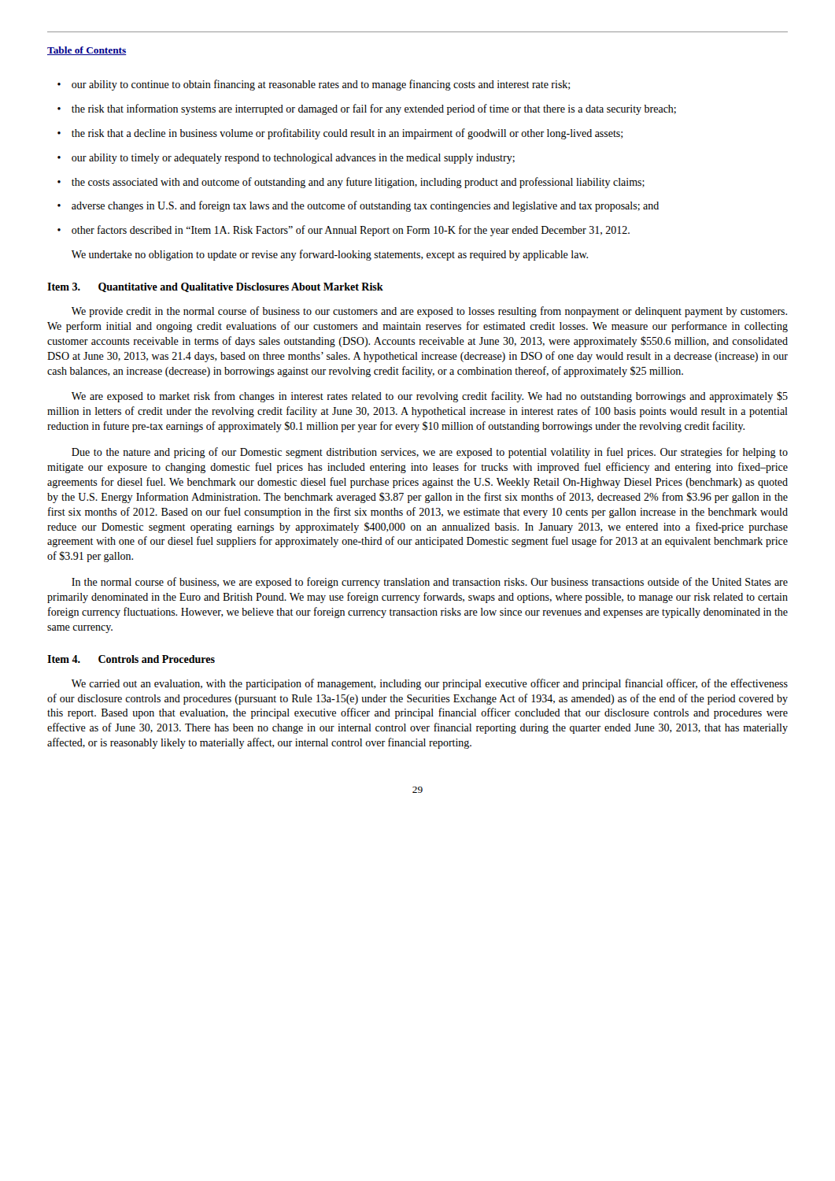Table of Contents
our ability to continue to obtain financing at reasonable rates and to manage financing costs and interest rate risk;
the risk that information systems are interrupted or damaged or fail for any extended period of time or that there is a data security breach;
the risk that a decline in business volume or profitability could result in an impairment of goodwill or other long-lived assets;
our ability to timely or adequately respond to technological advances in the medical supply industry;
the costs associated with and outcome of outstanding and any future litigation, including product and professional liability claims;
adverse changes in U.S. and foreign tax laws and the outcome of outstanding tax contingencies and legislative and tax proposals; and
other factors described in “Item 1A. Risk Factors” of our Annual Report on Form 10-K for the year ended December 31, 2012.
We undertake no obligation to update or revise any forward-looking statements, except as required by applicable law.
Item 3. Quantitative and Qualitative Disclosures About Market Risk
We provide credit in the normal course of business to our customers and are exposed to losses resulting from nonpayment or delinquent payment by customers. We perform initial and ongoing credit evaluations of our customers and maintain reserves for estimated credit losses. We measure our performance in collecting customer accounts receivable in terms of days sales outstanding (DSO). Accounts receivable at June 30, 2013, were approximately $550.6 million, and consolidated DSO at June 30, 2013, was 21.4 days, based on three months’ sales. A hypothetical increase (decrease) in DSO of one day would result in a decrease (increase) in our cash balances, an increase (decrease) in borrowings against our revolving credit facility, or a combination thereof, of approximately $25 million.
We are exposed to market risk from changes in interest rates related to our revolving credit facility. We had no outstanding borrowings and approximately $5 million in letters of credit under the revolving credit facility at June 30, 2013. A hypothetical increase in interest rates of 100 basis points would result in a potential reduction in future pre-tax earnings of approximately $0.1 million per year for every $10 million of outstanding borrowings under the revolving credit facility.
Due to the nature and pricing of our Domestic segment distribution services, we are exposed to potential volatility in fuel prices. Our strategies for helping to mitigate our exposure to changing domestic fuel prices has included entering into leases for trucks with improved fuel efficiency and entering into fixed–price agreements for diesel fuel. We benchmark our domestic diesel fuel purchase prices against the U.S. Weekly Retail On-Highway Diesel Prices (benchmark) as quoted by the U.S. Energy Information Administration. The benchmark averaged $3.87 per gallon in the first six months of 2013, decreased 2% from $3.96 per gallon in the first six months of 2012. Based on our fuel consumption in the first six months of 2013, we estimate that every 10 cents per gallon increase in the benchmark would reduce our Domestic segment operating earnings by approximately $400,000 on an annualized basis. In January 2013, we entered into a fixed-price purchase agreement with one of our diesel fuel suppliers for approximately one-third of our anticipated Domestic segment fuel usage for 2013 at an equivalent benchmark price of $3.91 per gallon.
In the normal course of business, we are exposed to foreign currency translation and transaction risks. Our business transactions outside of the United States are primarily denominated in the Euro and British Pound. We may use foreign currency forwards, swaps and options, where possible, to manage our risk related to certain foreign currency fluctuations. However, we believe that our foreign currency transaction risks are low since our revenues and expenses are typically denominated in the same currency.
Item 4. Controls and Procedures
We carried out an evaluation, with the participation of management, including our principal executive officer and principal financial officer, of the effectiveness of our disclosure controls and procedures (pursuant to Rule 13a-15(e) under the Securities Exchange Act of 1934, as amended) as of the end of the period covered by this report. Based upon that evaluation, the principal executive officer and principal financial officer concluded that our disclosure controls and procedures were effective as of June 30, 2013. There has been no change in our internal control over financial reporting during the quarter ended June 30, 2013, that has materially affected, or is reasonably likely to materially affect, our internal control over financial reporting.
29